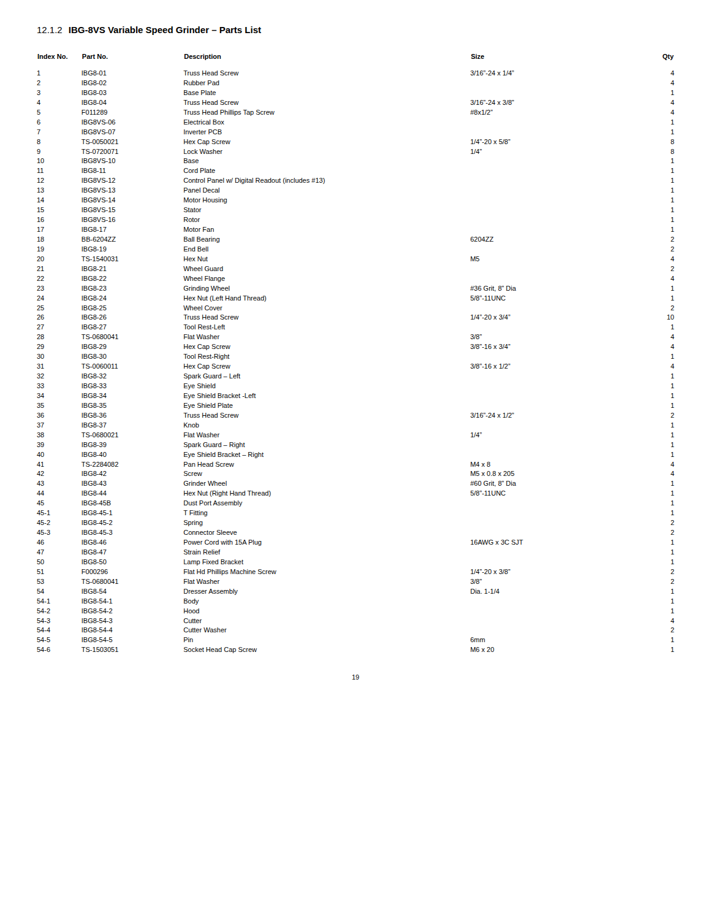12.1.2 IBG-8VS Variable Speed Grinder – Parts List
| Index No. | Part No. | Description | Size | Qty |
| --- | --- | --- | --- | --- |
| 1 | IBG8-01 | Truss Head Screw | 3/16”-24 x 1/4” | 4 |
| 2 | IBG8-02 | Rubber Pad | | 4 |
| 3 | IBG8-03 | Base Plate | | 1 |
| 4 | IBG8-04 | Truss Head Screw | 3/16”-24 x 3/8” | 4 |
| 5 | F011289 | Truss Head Phillips Tap Screw | #8x1/2” | 4 |
| 6 | IBG8VS-06 | Electrical Box | | 1 |
| 7 | IBG8VS-07 | Inverter PCB | | 1 |
| 8 | TS-0050021 | Hex Cap Screw | 1/4”-20 x 5/8” | 8 |
| 9 | TS-0720071 | Lock Washer | 1/4” | 8 |
| 10 | IBG8VS-10 | Base | | 1 |
| 11 | IBG8-11 | Cord Plate | | 1 |
| 12 | IBG8VS-12 | Control Panel w/ Digital Readout (includes #13) | | 1 |
| 13 | IBG8VS-13 | Panel Decal | | 1 |
| 14 | IBG8VS-14 | Motor Housing | | 1 |
| 15 | IBG8VS-15 | Stator | | 1 |
| 16 | IBG8VS-16 | Rotor | | 1 |
| 17 | IBG8-17 | Motor Fan | | 1 |
| 18 | BB-6204ZZ | Ball Bearing | 6204ZZ | 2 |
| 19 | IBG8-19 | End Bell | | 2 |
| 20 | TS-1540031 | Hex Nut | M5 | 4 |
| 21 | IBG8-21 | Wheel Guard | | 2 |
| 22 | IBG8-22 | Wheel Flange | | 4 |
| 23 | IBG8-23 | Grinding Wheel | #36 Grit, 8” Dia | 1 |
| 24 | IBG8-24 | Hex Nut (Left Hand Thread) | 5/8”-11UNC | 1 |
| 25 | IBG8-25 | Wheel Cover | | 2 |
| 26 | IBG8-26 | Truss Head Screw | 1/4”-20 x 3/4” | 10 |
| 27 | IBG8-27 | Tool Rest-Left | | 1 |
| 28 | TS-0680041 | Flat Washer | 3/8” | 4 |
| 29 | IBG8-29 | Hex Cap Screw | 3/8”-16 x 3/4” | 4 |
| 30 | IBG8-30 | Tool Rest-Right | | 1 |
| 31 | TS-0060011 | Hex Cap Screw | 3/8”-16 x 1/2” | 4 |
| 32 | IBG8-32 | Spark Guard – Left | | 1 |
| 33 | IBG8-33 | Eye Shield | | 1 |
| 34 | IBG8-34 | Eye Shield Bracket -Left | | 1 |
| 35 | IBG8-35 | Eye Shield Plate | | 1 |
| 36 | IBG8-36 | Truss Head Screw | 3/16”-24 x 1/2” | 2 |
| 37 | IBG8-37 | Knob | | 1 |
| 38 | TS-0680021 | Flat Washer | 1/4” | 1 |
| 39 | IBG8-39 | Spark Guard – Right | | 1 |
| 40 | IBG8-40 | Eye Shield Bracket – Right | | 1 |
| 41 | TS-2284082 | Pan Head Screw | M4 x 8 | 4 |
| 42 | IBG8-42 | Screw | M5 x 0.8 x 205 | 4 |
| 43 | IBG8-43 | Grinder Wheel | #60 Grit, 8” Dia | 1 |
| 44 | IBG8-44 | Hex Nut (Right Hand Thread) | 5/8”-11UNC | 1 |
| 45 | IBG8-45B | Dust Port Assembly | | 1 |
| 45-1 | IBG8-45-1 | T Fitting | | 1 |
| 45-2 | IBG8-45-2 | Spring | | 2 |
| 45-3 | IBG8-45-3 | Connector Sleeve | | 2 |
| 46 | IBG8-46 | Power Cord with 15A Plug | 16AWG x 3C SJT | 1 |
| 47 | IBG8-47 | Strain Relief | | 1 |
| 50 | IBG8-50 | Lamp Fixed Bracket | | 1 |
| 51 | F000296 | Flat Hd Phillips Machine Screw | 1/4”-20 x 3/8” | 2 |
| 53 | TS-0680041 | Flat Washer | 3/8” | 2 |
| 54 | IBG8-54 | Dresser Assembly | Dia. 1-1/4 | 1 |
| 54-1 | IBG8-54-1 | Body | | 1 |
| 54-2 | IBG8-54-2 | Hood | | 1 |
| 54-3 | IBG8-54-3 | Cutter | | 4 |
| 54-4 | IBG8-54-4 | Cutter Washer | | 2 |
| 54-5 | IBG8-54-5 | Pin | 6mm | 1 |
| 54-6 | TS-1503051 | Socket Head Cap Screw | M6 x 20 | 1 |
19